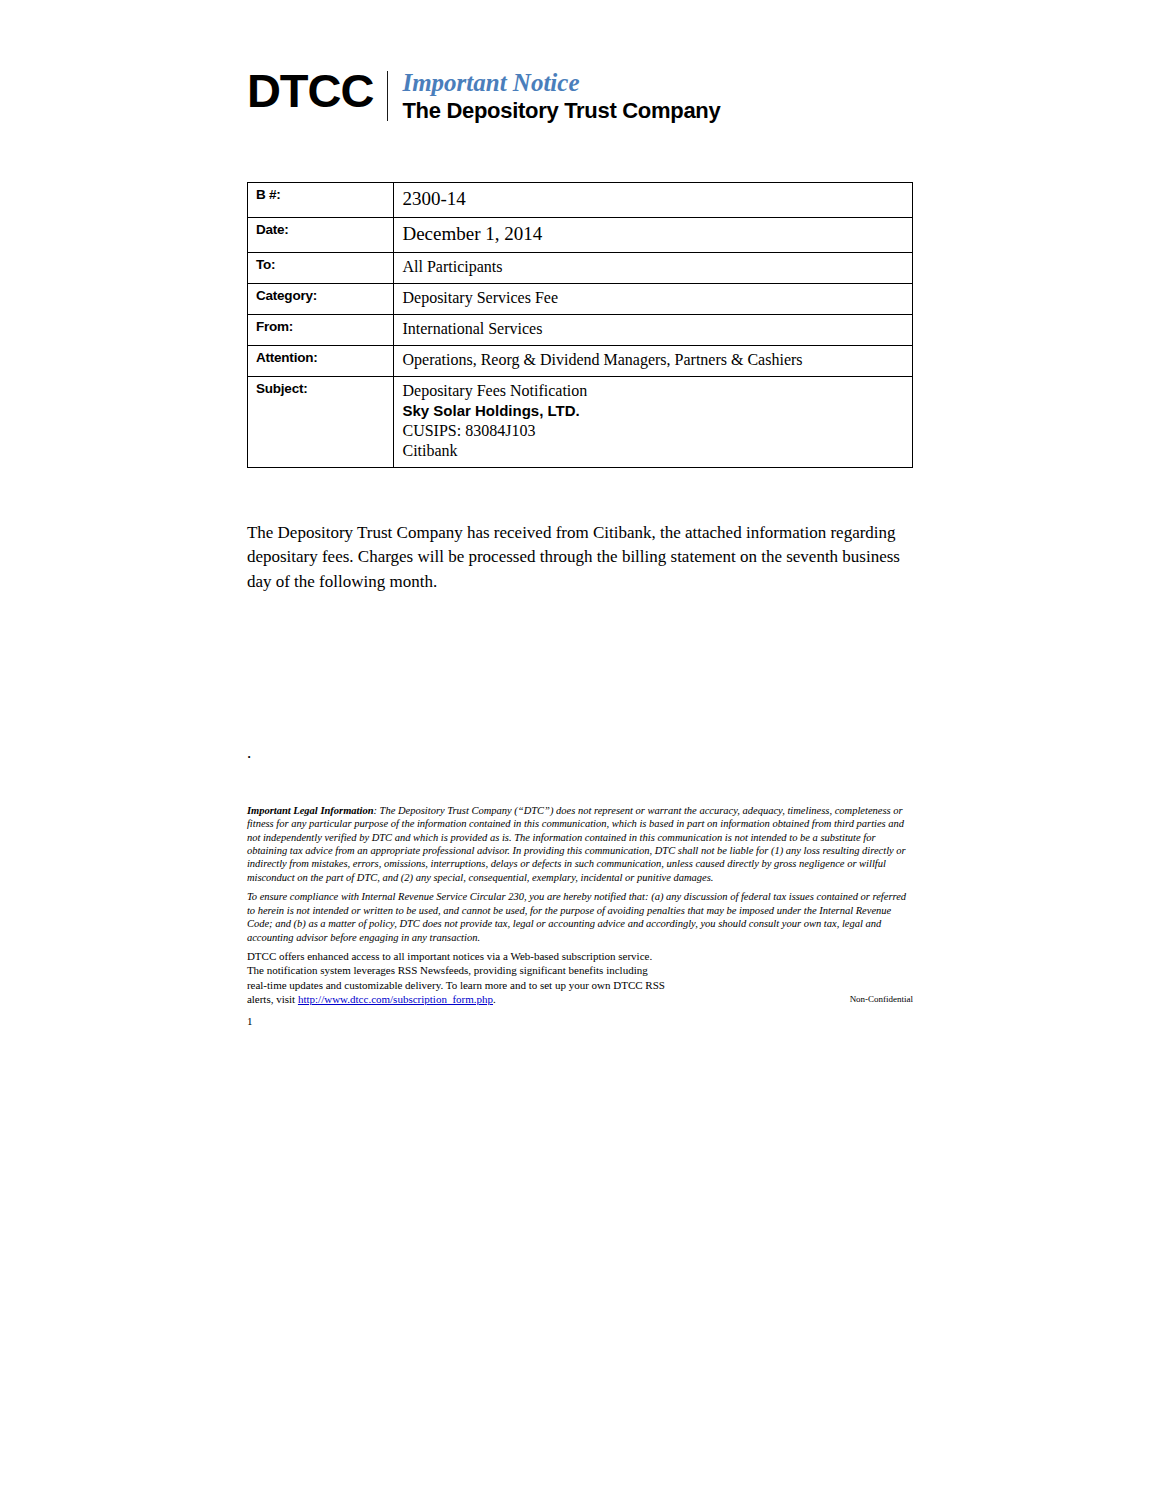DTCC
Important Notice
The Depository Trust Company
| B #: | 2300-14 |
| Date: | December 1, 2014 |
| To: | All Participants |
| Category: | Depositary Services Fee |
| From: | International Services |
| Attention: | Operations, Reorg & Dividend Managers, Partners & Cashiers |
| Subject: | Depositary Fees Notification Sky Solar Holdings, LTD. CUSIPS: 83084J103 Citibank |
The Depository Trust Company has received from Citibank, the attached information regarding depositary fees. Charges will be processed through the billing statement on the seventh business day of the following month.
.
Important Legal Information: The Depository Trust Company (“DTC”) does not represent or warrant the accuracy, adequacy, timeliness, completeness or fitness for any particular purpose of the information contained in this communication, which is based in part on information obtained from third parties and not independently verified by DTC and which is provided as is. The information contained in this communication is not intended to be a substitute for obtaining tax advice from an appropriate professional advisor. In providing this communication, DTC shall not be liable for (1) any loss resulting directly or indirectly from mistakes, errors, omissions, interruptions, delays or defects in such communication, unless caused directly by gross negligence or willful misconduct on the part of DTC, and (2) any special, consequential, exemplary, incidental or punitive damages.
To ensure compliance with Internal Revenue Service Circular 230, you are hereby notified that: (a) any discussion of federal tax issues contained or referred to herein is not intended or written to be used, and cannot be used, for the purpose of avoiding penalties that may be imposed under the Internal Revenue Code; and (b) as a matter of policy, DTC does not provide tax, legal or accounting advice and accordingly, you should consult your own tax, legal and accounting advisor before engaging in any transaction.
DTCC offers enhanced access to all important notices via a Web-based subscription service.
The notification system leverages RSS Newsfeeds, providing significant benefits including
real-time updates and customizable delivery. To learn more and to set up your own DTCC RSS
alerts, visit http://www.dtcc.com/subscription_form.php.
Non-Confidential
1